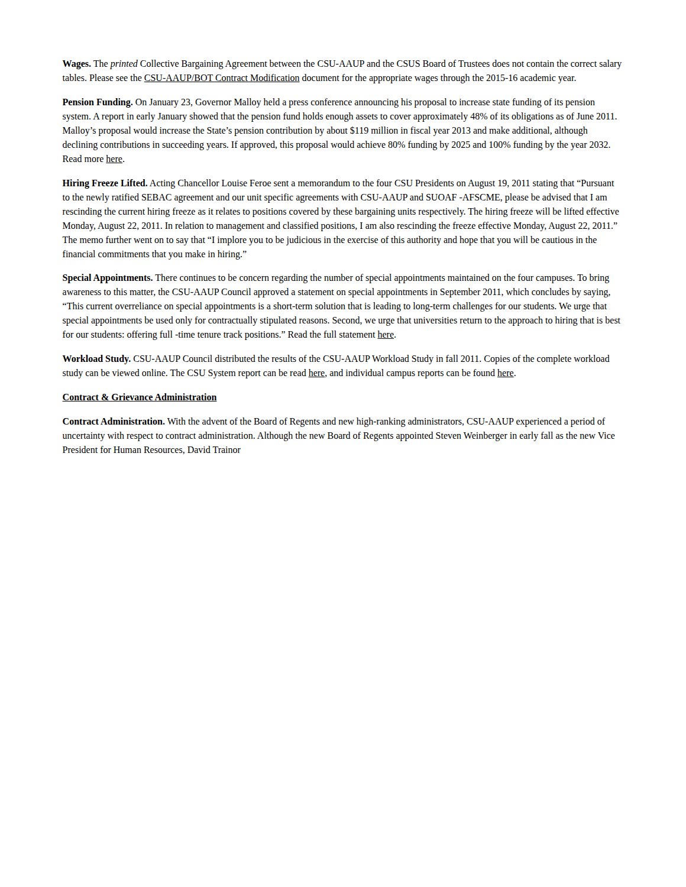Wages. The printed Collective Bargaining Agreement between the CSU-AAUP and the CSUS Board of Trustees does not contain the correct salary tables. Please see the CSU-AAUP/BOT Contract Modification document for the appropriate wages through the 2015-16 academic year.
Pension Funding. On January 23, Governor Malloy held a press conference announcing his proposal to increase state funding of its pension system. A report in early January showed that the pension fund holds enough assets to cover approximately 48% of its obligations as of June 2011. Malloy’s proposal would increase the State’s pension contribution by about $119 million in fiscal year 2013 and make additional, although declining contributions in succeeding years. If approved, this proposal would achieve 80% funding by 2025 and 100% funding by the year 2032. Read more here.
Hiring Freeze Lifted. Acting Chancellor Louise Feroe sent a memorandum to the four CSU Presidents on August 19, 2011 stating that “Pursuant to the newly ratified SEBAC agreement and our unit specific agreements with CSU-AAUP and SUOAF -AFSCME, please be advised that I am rescinding the current hiring freeze as it relates to positions covered by these bargaining units respectively. The hiring freeze will be lifted effective Monday, August 22, 2011. In relation to management and classified positions, I am also rescinding the freeze effective Monday, August 22, 2011.” The memo further went on to say that “I implore you to be judicious in the exercise of this authority and hope that you will be cautious in the financial commitments that you make in hiring.”
Special Appointments. There continues to be concern regarding the number of special appointments maintained on the four campuses. To bring awareness to this matter, the CSU-AAUP Council approved a statement on special appointments in September 2011, which concludes by saying, “This current overreliance on special appointments is a short-term solution that is leading to long-term challenges for our students. We urge that special appointments be used only for contractually stipulated reasons. Second, we urge that universities return to the approach to hiring that is best for our students: offering full -time tenure track positions.” Read the full statement here.
Workload Study. CSU-AAUP Council distributed the results of the CSU-AAUP Workload Study in fall 2011. Copies of the complete workload study can be viewed online. The CSU System report can be read here, and individual campus reports can be found here.
Contract & Grievance Administration
Contract Administration. With the advent of the Board of Regents and new high-ranking administrators, CSU-AAUP experienced a period of uncertainty with respect to contract administration. Although the new Board of Regents appointed Steven Weinberger in early fall as the new Vice President for Human Resources, David Trainor